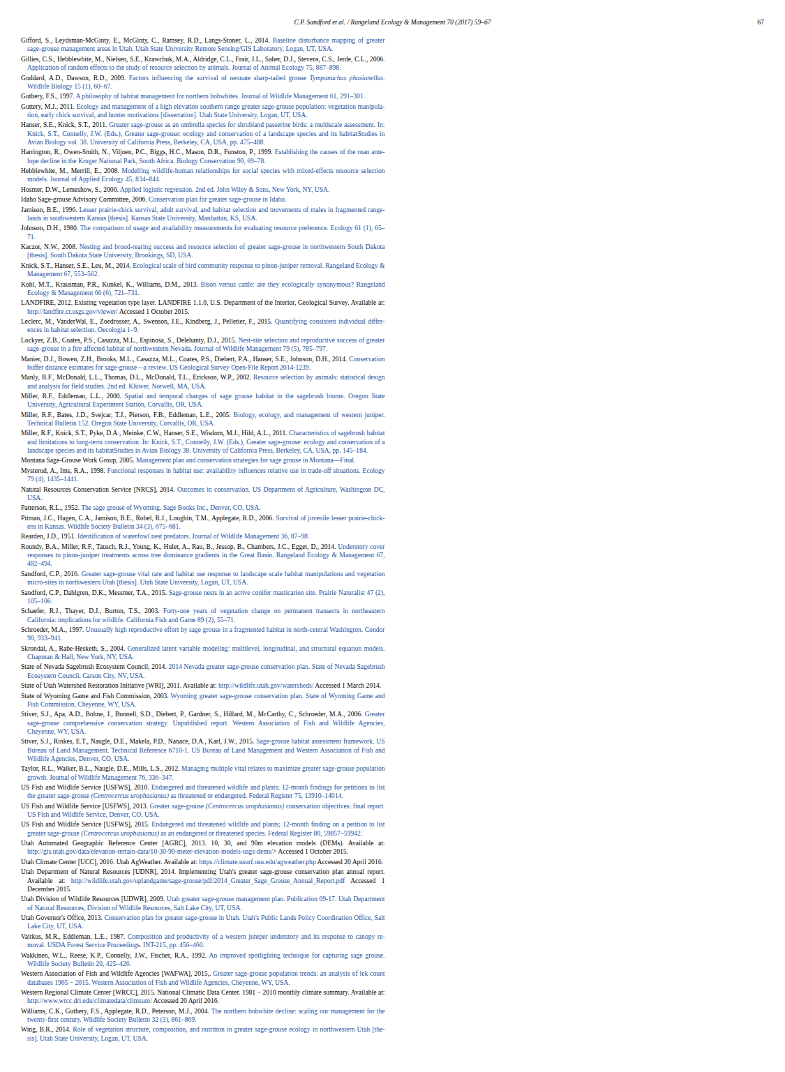C.P. Sandford et al. / Rangeland Ecology & Management 70 (2017) 59–67 67
Gifford, S., Leydsman-McGinty, E., McGinty, C., Ramsey, R.D., Langs-Stoner, L., 2014. Baseline disturbance mapping of greater sage-grouse management areas in Utah. Utah State University Remote Sensing/GIS Laboratory, Logan, UT, USA.
Gillies, C.S., Hebblewhite, M., Nielsen, S.E., Krawchuk, M.A., Aldridge, C.L., Frair, J.L., Saher, D.J., Stevens, C.S., Jerde, C.L., 2006. Application of random effects to the study of resource selection by animals. Journal of Animal Ecology 75, 887–898.
Goddard, A.D., Dawson, R.D., 2009. Factors influencing the survival of neonate sharp-tailed grouse Tympanuchus phasianellus. Wildlife Biology 15 (1), 60–67.
Guthery, F.S., 1997. A philosophy of habitat management for northern bobwhites. Journal of Wildlife Management 61, 291–301.
Guttery, M.J., 2011. Ecology and management of a high elevation southern range greater sage-grouse population: vegetation manipulation, early chick survival, and hunter motivations [dissertation]. Utah State University, Logan, UT, USA.
Hanser, S.E., Knick, S.T., 2011. Greater sage-grouse as an umbrella species for shrubland passerine birds: a multiscale assessment. In: Knick, S.T., Connelly, J.W. (Eds.), Greater sage-grouse: ecology and conservation of a landscape species and its habitatStudies in Avian Biology vol. 38. University of California Press, Berkeley, CA, USA, pp. 475–488.
Harrington, R., Owen-Smith, N., Viljoen, P.C., Biggs, H.C., Mason, D.R., Funston, P., 1999. Establishing the causes of the roan antelope decline in the Kruger National Park, South Africa. Biology Conservation 90, 69–78.
Hebblewhite, M., Merrill, E., 2008. Modelling wildlife-human relationships for social species with mixed-effects resource selection models. Journal of Applied Ecology 45, 834–844.
Hosmer, D.W., Lemeshow, S., 2000. Applied logistic regression. 2nd ed. John Wiley & Sons, New York, NY, USA.
Idaho Sage-grouse Advisory Committee, 2006. Conservation plan for greater sage-grouse in Idaho.
Jamison, B.E., 1996. Lesser prairie-chick survival, adult survival, and habitat selection and movements of males in fragmented rangelands in southwestern Kansas [thesis]. Kansas State University, Manhattan, KS, USA.
Johnson, D.H., 1980. The comparison of usage and availability measurements for evaluating resource preference. Ecology 61 (1), 65–71.
Kaczor, N.W., 2008. Nesting and brood-rearing success and resource selection of greater sage-grouse in northwestern South Dakota [thesis]. South Dakota State University, Brookings, SD, USA.
Knick, S.T., Hanser, S.E., Leu, M., 2014. Ecological scale of bird community response to pinon-juniper removal. Rangeland Ecology & Management 67, 553–562.
Kohl, M.T., Krausman, P.R., Kunkel, K., Williams, D.M., 2013. Bison versus cattle: are they ecologically synonymous? Rangeland Ecology & Management 66 (6), 721–731.
LANDFIRE, 2012. Existing vegetation type layer. LANDFIRE 1.1.0, U.S. Department of the Interior, Geological Survey. Available at: http://landfire.cr.usgs.gov/viewer/ Accessed 1 October 2015.
Leclerc, M., VanderWal, E., Zoedrosser, A., Swenson, J.E., Kindberg, J., Pelletier, F., 2015. Quantifying consistent individual differences in habitat selection. Oecologia 1–9.
Lockyer, Z.B., Coates, P.S., Casazza, M.L., Espinosa, S., Delehanty, D.J., 2015. Nest-site selection and reproductive success of greater sage-grouse in a fire affected habitat of northwestern Nevada. Journal of Wildlife Management 79 (5), 785–797.
Manier, D.J., Bowen, Z.H., Brooks, M.L., Casazza, M.L., Coates, P.S., Diebert, P.A., Hanser, S.E., Johnson, D.H., 2014. Conservation buffer distance estimates for sage-grouse—a review. US Geological Survey Open-File Report 2014-1239.
Manly, B.F., McDonald, L.L., Thomas, D.L., McDonald, T.L., Erickson, W.P., 2002. Resource selection by animals: statistical design and analysis for field studies. 2nd ed. Kluwer, Norwell, MA, USA.
Miller, R.F., Eddleman, L.L., 2000. Spatial and temporal changes of sage grouse habitat in the sagebrush biome. Oregon State University, Agricultural Experiment Station, Corvallis, OR, USA.
Miller, R.F., Bates, J.D., Svejcar, T.J., Pierson, F.B., Eddleman, L.E., 2005. Biology, ecology, and management of western juniper. Technical Bulletin 152. Oregon State University, Corvallis, OR, USA.
Miller, R.F., Knick, S.T., Pyke, D.A., Meinke, C.W., Hanser, S.E., Wisdom, M.J., Hild, A.L., 2011. Characteristics of sagebrush habitat and limitations to long-term conservation. In: Knick, S.T., Connelly, J.W. (Eds.), Greater sage-grouse: ecology and conservation of a landscape species and its habitatStudies in Avian Biology 38. University of California Press, Berkeley, CA, USA, pp. 145–184.
Montana Sage-Grouse Work Group, 2005. Management plan and conservation strategies for sage grouse in Montana—Final.
Mysterud, A., Ims, R.A., 1998. Functional responses in habitat use: availability influences relative use in trade-off situations. Ecology 79 (4), 1435–1441.
Natural Resources Conservation Service [NRCS], 2014. Outcomes in conservation. US Department of Agriculture, Washington DC, USA.
Patterson, R.L., 1952. The sage grouse of Wyoming. Sage Books Inc., Denver, CO, USA.
Pitman, J.C., Hagen, C.A., Jamison, B.E., Robel, R.J., Loughin, T.M., Applegate, R.D., 2006. Survival of juvenile lesser prairie-chickens in Kansas. Wildlife Society Bulletin 34 (3), 675–681.
Rearden, J.D., 1951. Identification of waterfowl nest predators. Journal of Wildlife Management 36, 87–98.
Roundy, B.A., Miller, R.F., Tausch, R.J., Young, K., Hulet, A., Rau, B., Jessop, B., Chambers, J.C., Egget, D., 2014. Understory cover responses to pinon-juniper treatments across tree dominance gradients in the Great Basin. Rangeland Ecology & Management 67, 482–494.
Sandford, C.P., 2016. Greater sage-grouse vital rate and habitat use response to landscape scale habitat manipulations and vegetation micro-sites in northwestern Utah [thesis]. Utah State University, Logan, UT, USA.
Sandford, C.P., Dahlgren, D.K., Messmer, T.A., 2015. Sage-grouse nests in an active conifer mastication site. Prairie Naturalist 47 (2), 105–106.
Schaefer, R.J., Thayer, D.J., Burton, T.S., 2003. Forty-one years of vegetation change on permanent transects in northeastern California: implications for wildlife. California Fish and Game 89 (2), 55–71.
Schroeder, M.A., 1997. Unusually high reproductive effort by sage grouse in a fragmented habitat in north-central Washington. Condor 90, 933–941.
Skrondal, A., Rabe-Hesketh, S., 2004. Generalized latent variable modeling: multilevel, longitudinal, and structural equation models. Chapman & Hall, New York, NY, USA.
State of Nevada Sagebrush Ecosystem Council, 2014. 2014 Nevada greater sage-grouse conservation plan. State of Nevada Sagebrush Ecosystem Council, Carson City, NV, USA.
State of Utah Watershed Restoration Initiative [WRI], 2011. Available at: http://wildlife.utah.gov/watersheds/ Accessed 1 March 2014.
State of Wyoming Game and Fish Commission, 2003. Wyoming greater sage-grouse conservation plan. State of Wyoming Game and Fish Commission, Cheyenne, WY, USA.
Stiver, S.J., Apa, A.D., Bohne, J., Bunnell, S.D., Diebert, P., Gardner, S., Hillard, M., McCarthy, C., Schroeder, M.A., 2006. Greater sage-grouse comprehensive conservation strategy. Unpublished report. Western Association of Fish and Wildlife Agencies, Cheyenne, WY, USA.
Stiver, S.J., Rinkes, E.T., Naugle, D.E., Makela, P.D., Nanace, D.A., Karl, J.W., 2015. Sage-grouse habitat assessment framework. US Bureau of Land Management. Technical Reference 6710-1. US Bureau of Land Management and Western Association of Fish and Wildlife Agencies, Denver, CO, USA.
Taylor, R.L., Walker, B.L., Naugle, D.E., Mills, L.S., 2012. Managing multiple vital relates to maximize greater sage-grouse population growth. Journal of Wildlife Management 76, 336–347.
US Fish and Wildlife Service [USFWS], 2010. Endangered and threatened wildlife and plants; 12-month findings for petitions to list the greater sage-grouse (Centrocercus urophasianus) as threatened or endangered. Federal Register 75, 13910–14014.
US Fish and Wildlife Service [USFWS], 2013. Greater sage-grouse (Centrocercus urophasianus) conservation objectives: final report. US Fish and Wildlife Service, Denver, CO, USA.
US Fish and Wildlife Service [USFWS], 2015. Endangered and threatened wildlife and plants; 12-month finding on a petition to list greater sage-grouse (Centrocercus urophasianus) as an endangered or threatened species. Federal Register 80, 59857–59942.
Utah Automated Geographic Reference Center [AGRC], 2013. 10, 30, and 90m elevation models (DEMs). Available at: http://gis.utah.gov/data/elevation-terrain-data/10-30-90-meter-elevation-models-usgs-dems/> Accessed 1 October 2015.
Utah Climate Center [UCC], 2016. Utah AgWeather. Available at: https://climate.usurf.usu.edu/agweather.php Accessed 20 April 2016.
Utah Department of Natural Resources [UDNR], 2014. Implementing Utah's greater sage-grouse conservation plan annual report. Available at: http://wildlife.utah.gov/uplandgame/sage-grouse/pdf/2014_Greater_Sage_Grouse_Annual_Report.pdf Accessed 1 December 2015.
Utah Division of Wildlife Resources [UDWR], 2009. Utah greater sage-grouse management plan. Publication 09-17. Utah Department of Natural Resources, Division of Wildlife Resources, Salt Lake City, UT, USA.
Utah Governor's Office, 2013. Conservation plan for greater sage-grouse in Utah. Utah's Public Lands Policy Coordination Office, Salt Lake City, UT, USA.
Vaitkus, M.R., Eddleman, L.E., 1987. Composition and productivity of a western juniper understory and its response to canopy removal. USDA Forest Service Proceedings. INT-215, pp. 456–460.
Wakkinen, W.L., Reese, K.P., Connelly, J.W., Fischer, R.A., 1992. An improved spotlighting technique for capturing sage grouse. Wildlife Society Bulletin 20, 425–426.
Western Association of Fish and Wildlife Agencies [WAFWA], 2015,. Greater sage-grouse population trends: an analysis of lek count databases 1965 − 2015. Western Association of Fish and Wildlife Agencies, Cheyenne, WY, USA.
Western Regional Climate Center [WRCC], 2015. National Climatic Data Center. 1981 − 2010 monthly climate summary. Available at: http://www.wrcc.dri.edu/climatedata/climsum/ Accessed 20 April 2016.
Williams, C.K., Guthery, F.S., Applegate, R.D., Peterson, M.J., 2004. The northern bobwhite decline: scaling our management for the twenty-first century. Wildlife Society Bulletin 32 (3), 861–869.
Wing, B.R., 2014. Role of vegetation structure, composition, and nutrition in greater sage-grouse ecology in northwestern Utah [thesis]. Utah State University, Logan, UT, USA.